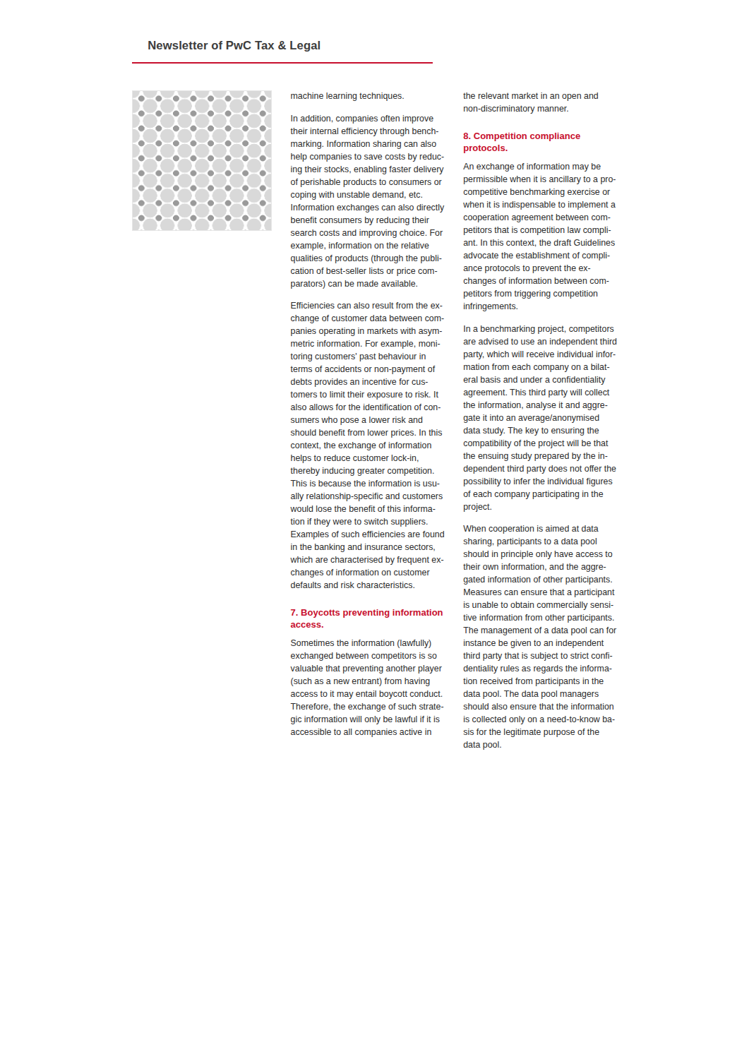Newsletter of PwC Tax & Legal
machine learning techniques.
In addition, companies often improve their internal efficiency through benchmarking. Information sharing can also help companies to save costs by reducing their stocks, enabling faster delivery of perishable products to consumers or coping with unstable demand, etc. Information exchanges can also directly benefit consumers by reducing their search costs and improving choice. For example, information on the relative qualities of products (through the publication of best-seller lists or price comparators) can be made available.
Efficiencies can also result from the exchange of customer data between companies operating in markets with asymmetric information. For example, monitoring customers' past behaviour in terms of accidents or non-payment of debts provides an incentive for customers to limit their exposure to risk. It also allows for the identification of consumers who pose a lower risk and should benefit from lower prices. In this context, the exchange of information helps to reduce customer lock-in, thereby inducing greater competition. This is because the information is usually relationship-specific and customers would lose the benefit of this information if they were to switch suppliers. Examples of such efficiencies are found in the banking and insurance sectors, which are characterised by frequent exchanges of information on customer defaults and risk characteristics.
7. Boycotts preventing information access.
Sometimes the information (lawfully) exchanged between competitors is so valuable that preventing another player (such as a new entrant) from having access to it may entail boycott conduct. Therefore, the exchange of such strategic information will only be lawful if it is accessible to all companies active in
the relevant market in an open and non-discriminatory manner.
8. Competition compliance protocols.
An exchange of information may be permissible when it is ancillary to a pro-competitive benchmarking exercise or when it is indispensable to implement a cooperation agreement between competitors that is competition law compliant. In this context, the draft Guidelines advocate the establishment of compliance protocols to prevent the exchanges of information between competitors from triggering competition infringements.
In a benchmarking project, competitors are advised to use an independent third party, which will receive individual information from each company on a bilateral basis and under a confidentiality agreement. This third party will collect the information, analyse it and aggregate it into an average/anonymised data study. The key to ensuring the compatibility of the project will be that the ensuing study prepared by the independent third party does not offer the possibility to infer the individual figures of each company participating in the project.
When cooperation is aimed at data sharing, participants to a data pool should in principle only have access to their own information, and the aggregated information of other participants. Measures can ensure that a participant is unable to obtain commercially sensitive information from other participants. The management of a data pool can for instance be given to an independent third party that is subject to strict confidentiality rules as regards the information received from participants in the data pool. The data pool managers should also ensure that the information is collected only on a need-to-know basis for the legitimate purpose of the data pool.